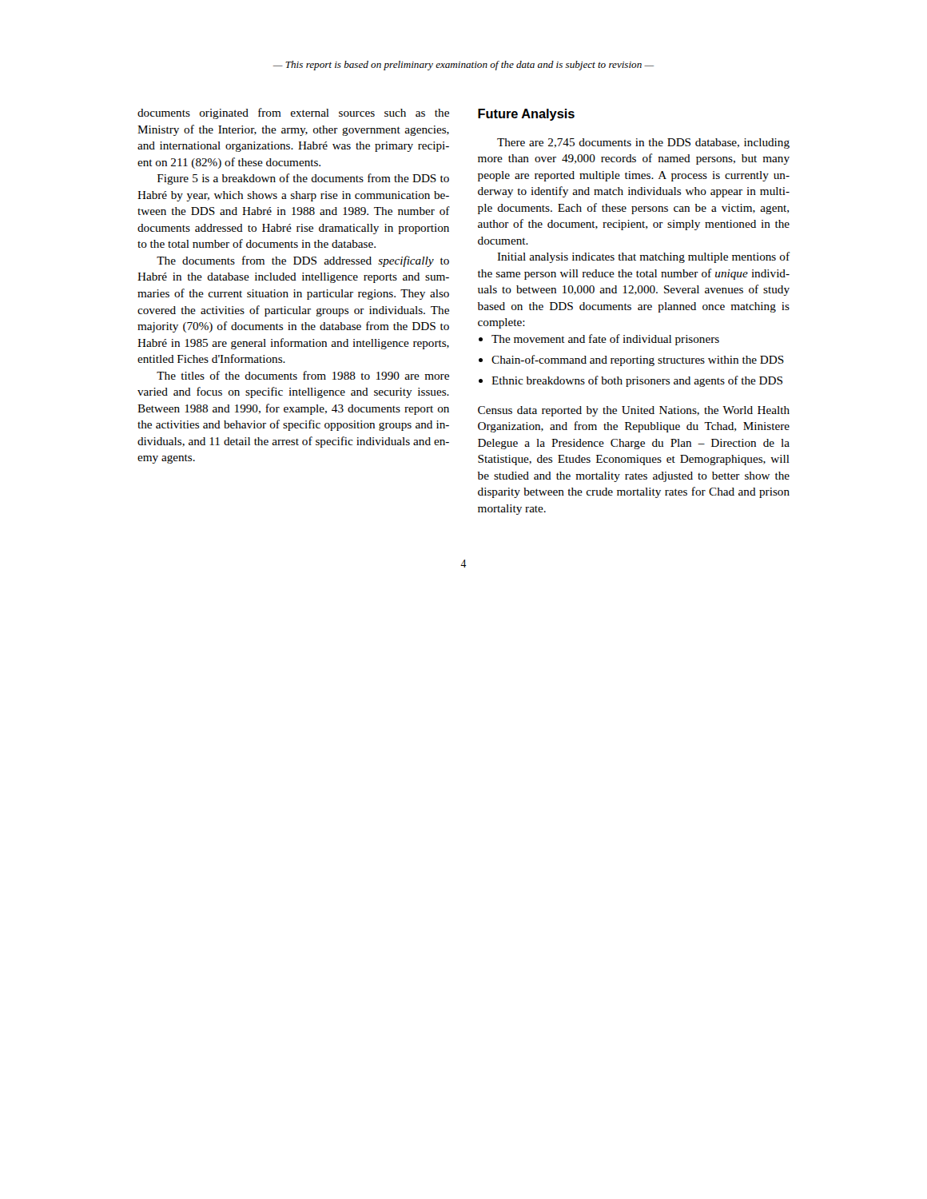— This report is based on preliminary examination of the data and is subject to revision —
documents originated from external sources such as the Ministry of the Interior, the army, other government agencies, and international organizations. Habré was the primary recipient on 211 (82%) of these documents.
Figure 5 is a breakdown of the documents from the DDS to Habré by year, which shows a sharp rise in communication between the DDS and Habré in 1988 and 1989. The number of documents addressed to Habré rise dramatically in proportion to the total number of documents in the database.
The documents from the DDS addressed specifically to Habré in the database included intelligence reports and summaries of the current situation in particular regions. They also covered the activities of particular groups or individuals. The majority (70%) of documents in the database from the DDS to Habré in 1985 are general information and intelligence reports, entitled Fiches d'Informations.
The titles of the documents from 1988 to 1990 are more varied and focus on specific intelligence and security issues. Between 1988 and 1990, for example, 43 documents report on the activities and behavior of specific opposition groups and individuals, and 11 detail the arrest of specific individuals and enemy agents.
Future Analysis
There are 2,745 documents in the DDS database, including more than over 49,000 records of named persons, but many people are reported multiple times. A process is currently underway to identify and match individuals who appear in multiple documents. Each of these persons can be a victim, agent, author of the document, recipient, or simply mentioned in the document.
Initial analysis indicates that matching multiple mentions of the same person will reduce the total number of unique individuals to between 10,000 and 12,000. Several avenues of study based on the DDS documents are planned once matching is complete:
The movement and fate of individual prisoners
Chain-of-command and reporting structures within the DDS
Ethnic breakdowns of both prisoners and agents of the DDS
Census data reported by the United Nations, the World Health Organization, and from the Republique du Tchad, Ministere Delegue a la Presidence Charge du Plan – Direction de la Statistique, des Etudes Economiques et Demographiques, will be studied and the mortality rates adjusted to better show the disparity between the crude mortality rates for Chad and prison mortality rate.
4